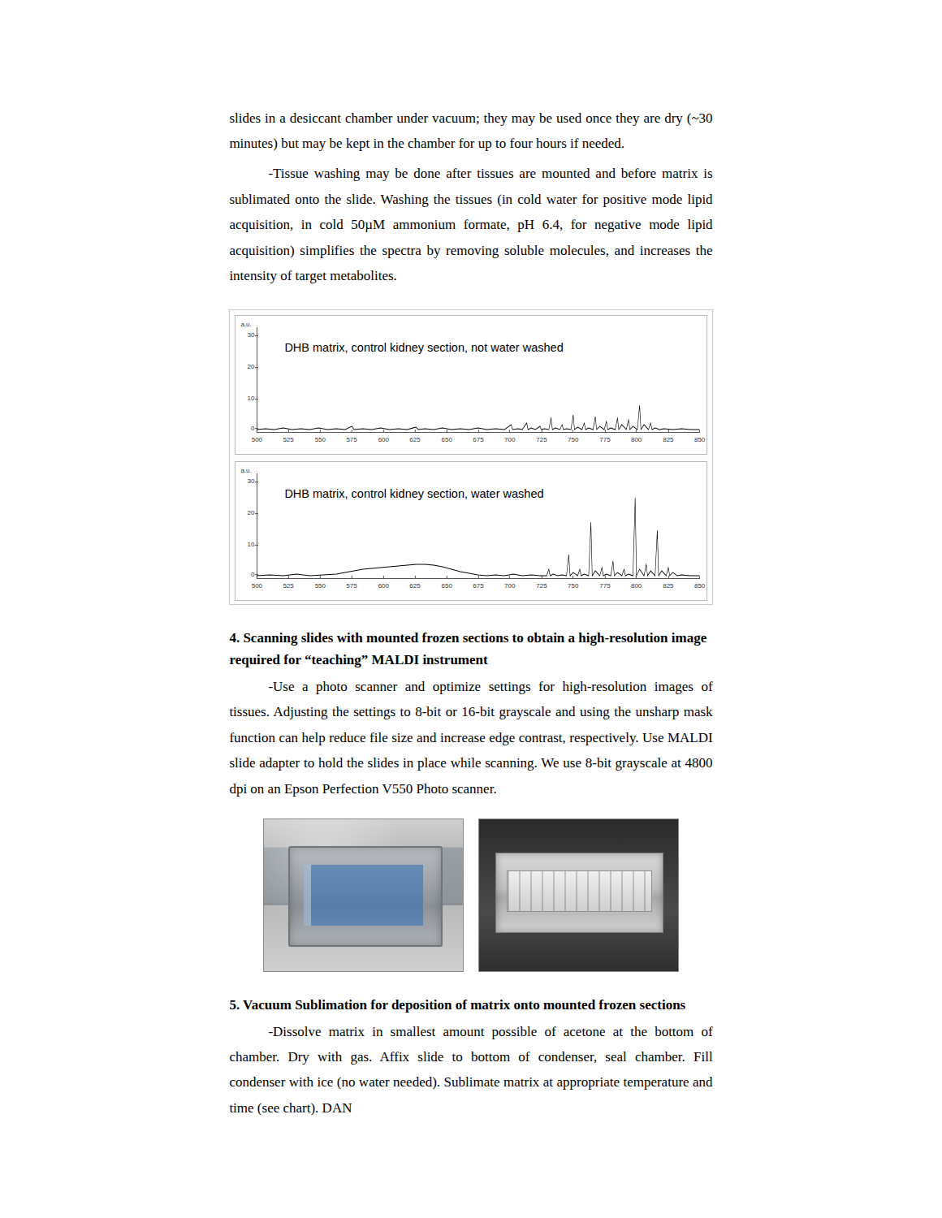slides in a desiccant chamber under vacuum; they may be used once they are dry (~30 minutes) but may be kept in the chamber for up to four hours if needed.
-Tissue washing may be done after tissues are mounted and before matrix is sublimated onto the slide. Washing the tissues (in cold water for positive mode lipid acquisition, in cold 50µM ammonium formate, pH 6.4, for negative mode lipid acquisition) simplifies the spectra by removing soluble molecules, and increases the intensity of target metabolites.
a.u.
30 20 10 0
500 525 550 575 600 625 650 675 700 725 750 775 800 825 850
DHB matrix, control kidney section, not water washed
a.u.
30 20 10 0
500 525 550 575 600 625 650 675 700 725 750 775 800 825 850
DHB matrix, control kidney section, water washed
4. Scanning slides with mounted frozen sections to obtain a high-resolution image required for “teaching” MALDI instrument
-Use a photo scanner and optimize settings for high-resolution images of tissues. Adjusting the settings to 8-bit or 16-bit grayscale and using the unsharp mask function can help reduce file size and increase edge contrast, respectively. Use MALDI slide adapter to hold the slides in place while scanning. We use 8-bit grayscale at 4800 dpi on an Epson Perfection V550 Photo scanner.
MALDI slide adapter held in gloved hands
Slide adapter placed on the flatbed photo scanner
5. Vacuum Sublimation for deposition of matrix onto mounted frozen sections
-Dissolve matrix in smallest amount possible of acetone at the bottom of chamber. Dry with gas. Affix slide to bottom of condenser, seal chamber. Fill condenser with ice (no water needed). Sublimate matrix at appropriate temperature and time (see chart). DAN